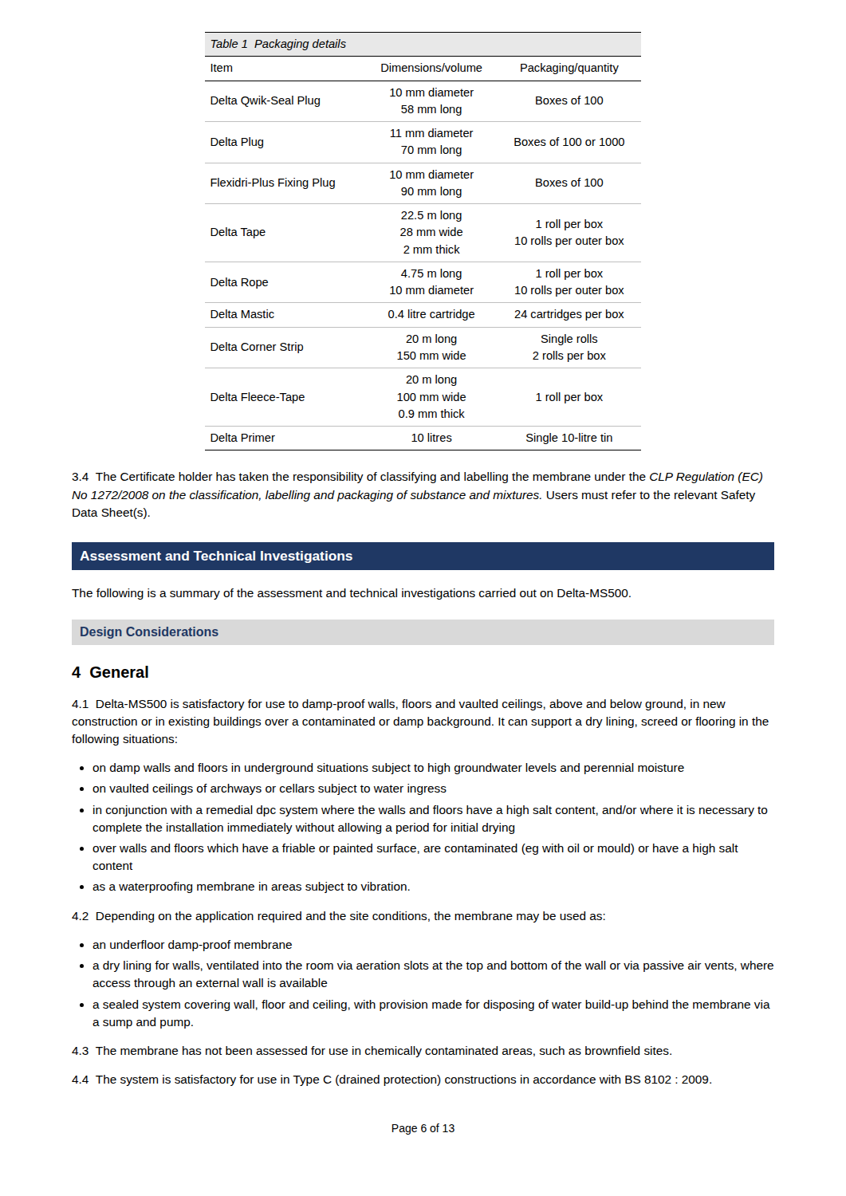Table 1 Packaging details
| Item | Dimensions/volume | Packaging/quantity |
| --- | --- | --- |
| Delta Qwik-Seal Plug | 10 mm diameter 58 mm long | Boxes of 100 |
| Delta Plug | 11 mm diameter 70 mm long | Boxes of 100 or 1000 |
| Flexidri-Plus Fixing Plug | 10 mm diameter 90 mm long | Boxes of 100 |
| Delta Tape | 22.5 m long 28 mm wide 2 mm thick | 1 roll per box 10 rolls per outer box |
| Delta Rope | 4.75 m long 10 mm diameter | 1 roll per box 10 rolls per outer box |
| Delta Mastic | 0.4 litre cartridge | 24 cartridges per box |
| Delta Corner Strip | 20 m long 150 mm wide | Single rolls 2 rolls per box |
| Delta Fleece-Tape | 20 m long 100 mm wide 0.9 mm thick | 1 roll per box |
| Delta Primer | 10 litres | Single 10-litre tin |
3.4 The Certificate holder has taken the responsibility of classifying and labelling the membrane under the CLP Regulation (EC) No 1272/2008 on the classification, labelling and packaging of substance and mixtures. Users must refer to the relevant Safety Data Sheet(s).
Assessment and Technical Investigations
The following is a summary of the assessment and technical investigations carried out on Delta-MS500.
Design Considerations
4 General
4.1 Delta-MS500 is satisfactory for use to damp-proof walls, floors and vaulted ceilings, above and below ground, in new construction or in existing buildings over a contaminated or damp background. It can support a dry lining, screed or flooring in the following situations:
on damp walls and floors in underground situations subject to high groundwater levels and perennial moisture
on vaulted ceilings of archways or cellars subject to water ingress
in conjunction with a remedial dpc system where the walls and floors have a high salt content, and/or where it is necessary to complete the installation immediately without allowing a period for initial drying
over walls and floors which have a friable or painted surface, are contaminated (eg with oil or mould) or have a high salt content
as a waterproofing membrane in areas subject to vibration.
4.2 Depending on the application required and the site conditions, the membrane may be used as:
an underfloor damp-proof membrane
a dry lining for walls, ventilated into the room via aeration slots at the top and bottom of the wall or via passive air vents, where access through an external wall is available
a sealed system covering wall, floor and ceiling, with provision made for disposing of water build-up behind the membrane via a sump and pump.
4.3 The membrane has not been assessed for use in chemically contaminated areas, such as brownfield sites.
4.4 The system is satisfactory for use in Type C (drained protection) constructions in accordance with BS 8102 : 2009.
Page 6 of 13